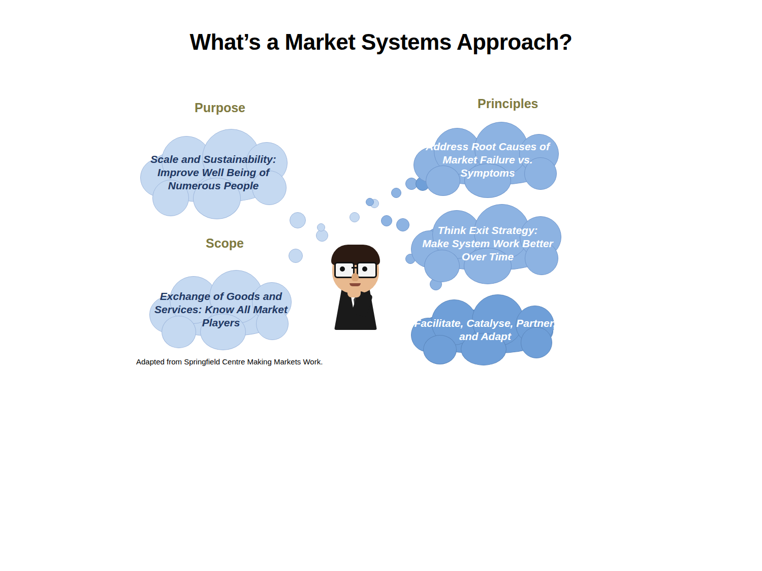What’s a Market Systems Approach?
Purpose
Scope
Principles
Scale and Sustainability:
Improve Well Being of Numerous People
Exchange of Goods and Services: Know All Market Players
Address Root Causes of Market Failure vs. Symptoms
Think Exit Strategy:
Make System Work Better Over Time
Facilitate, Catalyse, Partner, and Adapt
Adapted from Springfield Centre Making Markets Work.